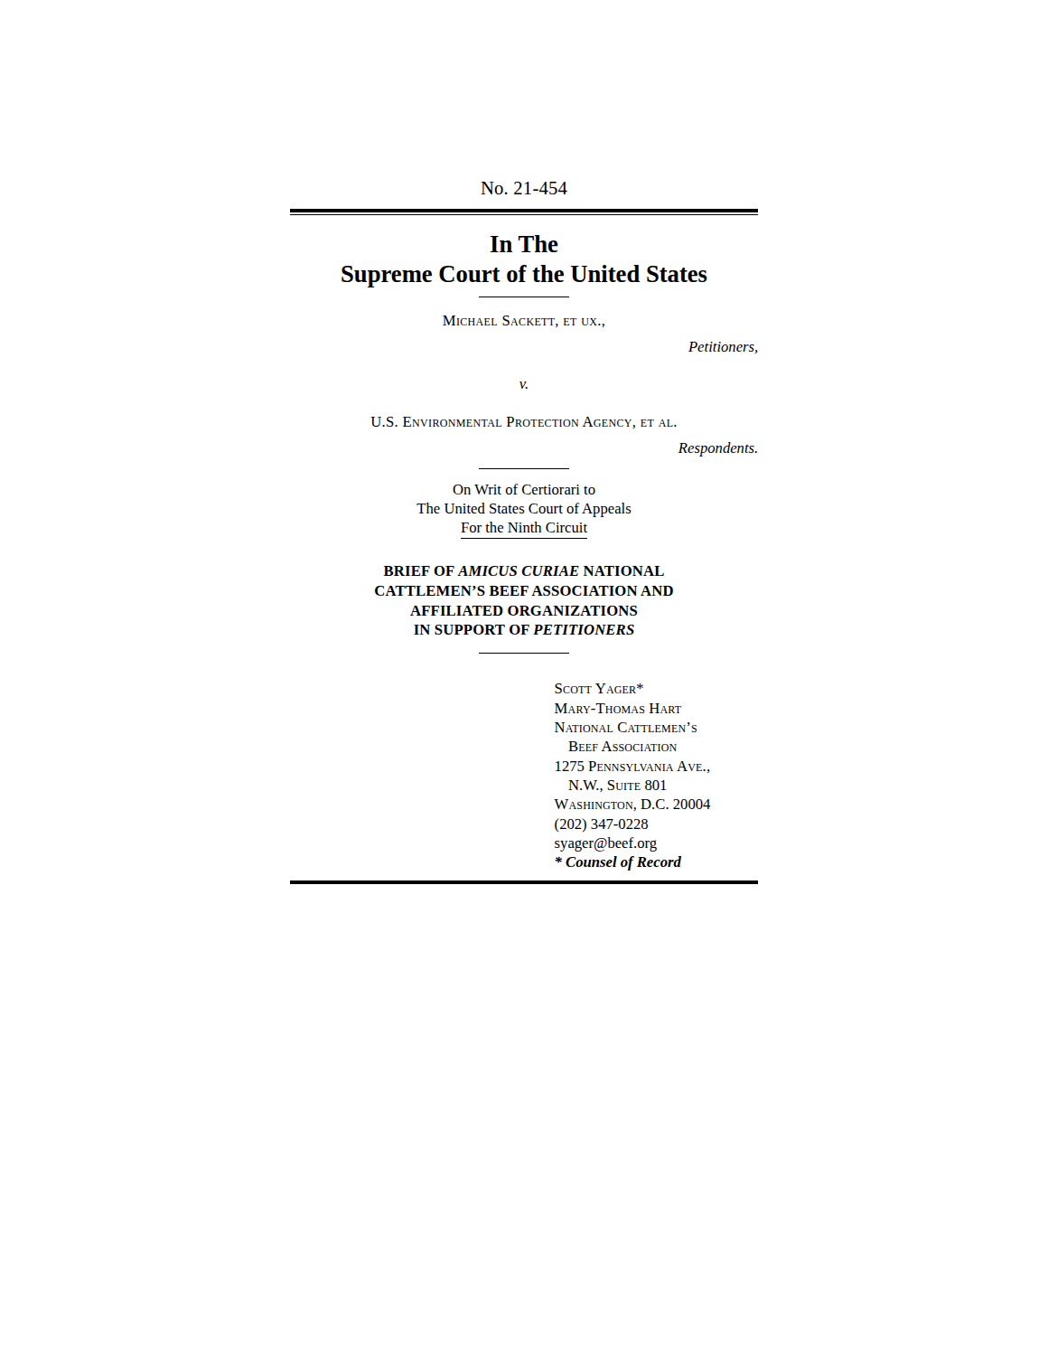No. 21-454
In The
Supreme Court of the United States
Michael Sackett, et ux.,
Petitioners,
v.
U.S. Environmental Protection Agency, et al.
Respondents.
On Writ of Certiorari to
The United States Court of Appeals
For the Ninth Circuit
BRIEF OF AMICUS CURIAE NATIONAL
CATTLEMEN’S BEEF ASSOCIATION AND
AFFILIATED ORGANIZATIONS
IN SUPPORT OF PETITIONERS
Scott Yager*
Mary-Thomas Hart
National Cattlemen’s
Beef Association 1275 Pennsylvania Ave.,
N.W., Suite 801 Washington, D.C. 20004
(202) 347-0228
syager@beef.org
* Counsel of Record